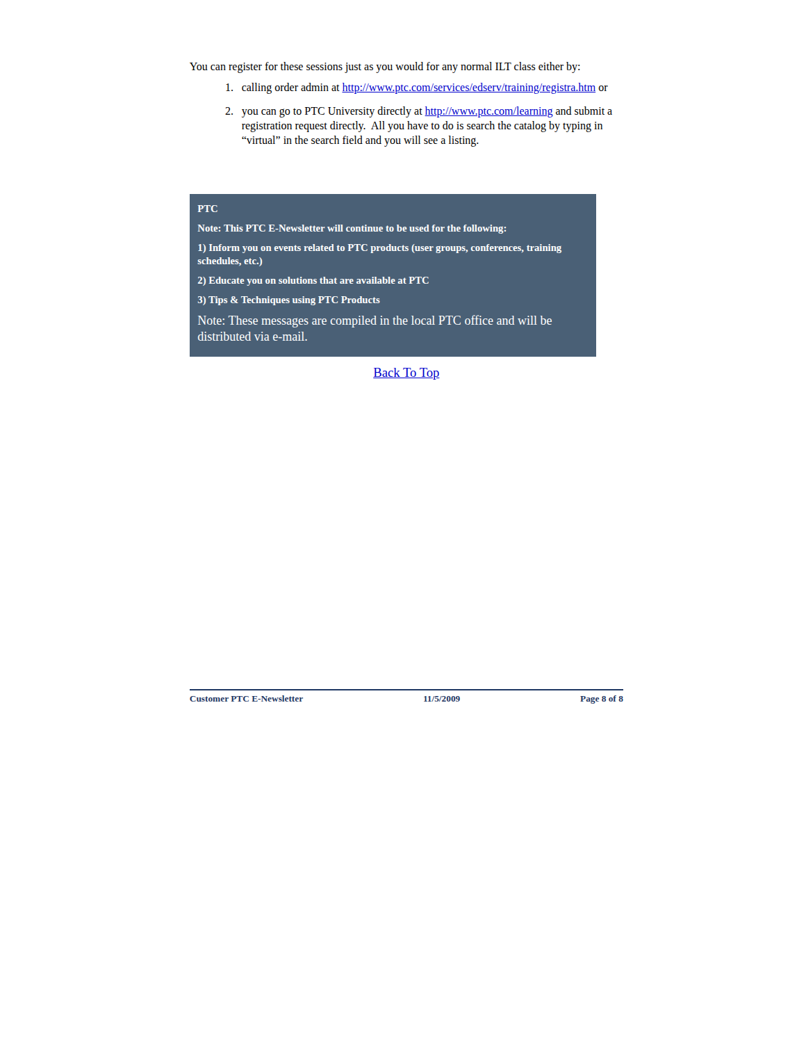You can register for these sessions just as you would for any normal ILT class either by:
calling order admin at http://www.ptc.com/services/edserv/training/registra.htm or
you can go to PTC University directly at http://www.ptc.com/learning and submit a registration request directly. All you have to do is search the catalog by typing in “virtual” in the search field and you will see a listing.
PTC
Note: This PTC E-Newsletter will continue to be used for the following:
1) Inform you on events related to PTC products (user groups, conferences, training schedules, etc.)
2) Educate you on solutions that are available at PTC
3) Tips & Techniques using PTC Products
Note: These messages are compiled in the local PTC office and will be distributed via e-mail.
Back To Top
Customer PTC E-Newsletter 11/5/2009 Page 8 of 8